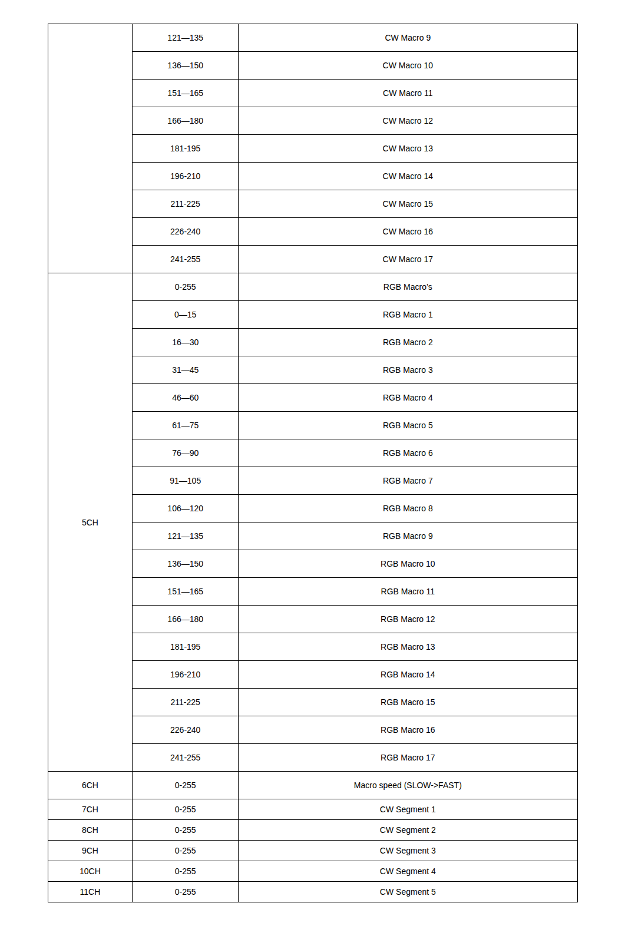| | 121—135 | CW Macro 9 |
| 136—150 | CW Macro 10 |
| 151—165 | CW Macro 11 |
| 166—180 | CW Macro 12 |
| 181-195 | CW Macro 13 |
| 196-210 | CW Macro 14 |
| 211-225 | CW Macro 15 |
| 226-240 | CW Macro 16 |
| 241-255 | CW Macro 17 |
| 5CH | 0-255 | RGB Macro’s |
| 0—15 | RGB Macro 1 |
| 16—30 | RGB Macro 2 |
| 31—45 | RGB Macro 3 |
| 46—60 | RGB Macro 4 |
| 61—75 | RGB Macro 5 |
| 76—90 | RGB Macro 6 |
| 91—105 | RGB Macro 7 |
| 106—120 | RGB Macro 8 |
| 121—135 | RGB Macro 9 |
| 136—150 | RGB Macro 10 |
| 151—165 | RGB Macro 11 |
| 166—180 | RGB Macro 12 |
| 181-195 | RGB Macro 13 |
| 196-210 | RGB Macro 14 |
| 211-225 | RGB Macro 15 |
| 226-240 | RGB Macro 16 |
| 241-255 | RGB Macro 17 |
| 6CH | 0-255 | Macro speed (SLOW->FAST) |
| 7CH | 0-255 | CW Segment 1 |
| 8CH | 0-255 | CW Segment 2 |
| 9CH | 0-255 | CW Segment 3 |
| 10CH | 0-255 | CW Segment 4 |
| 11CH | 0-255 | CW Segment 5 |